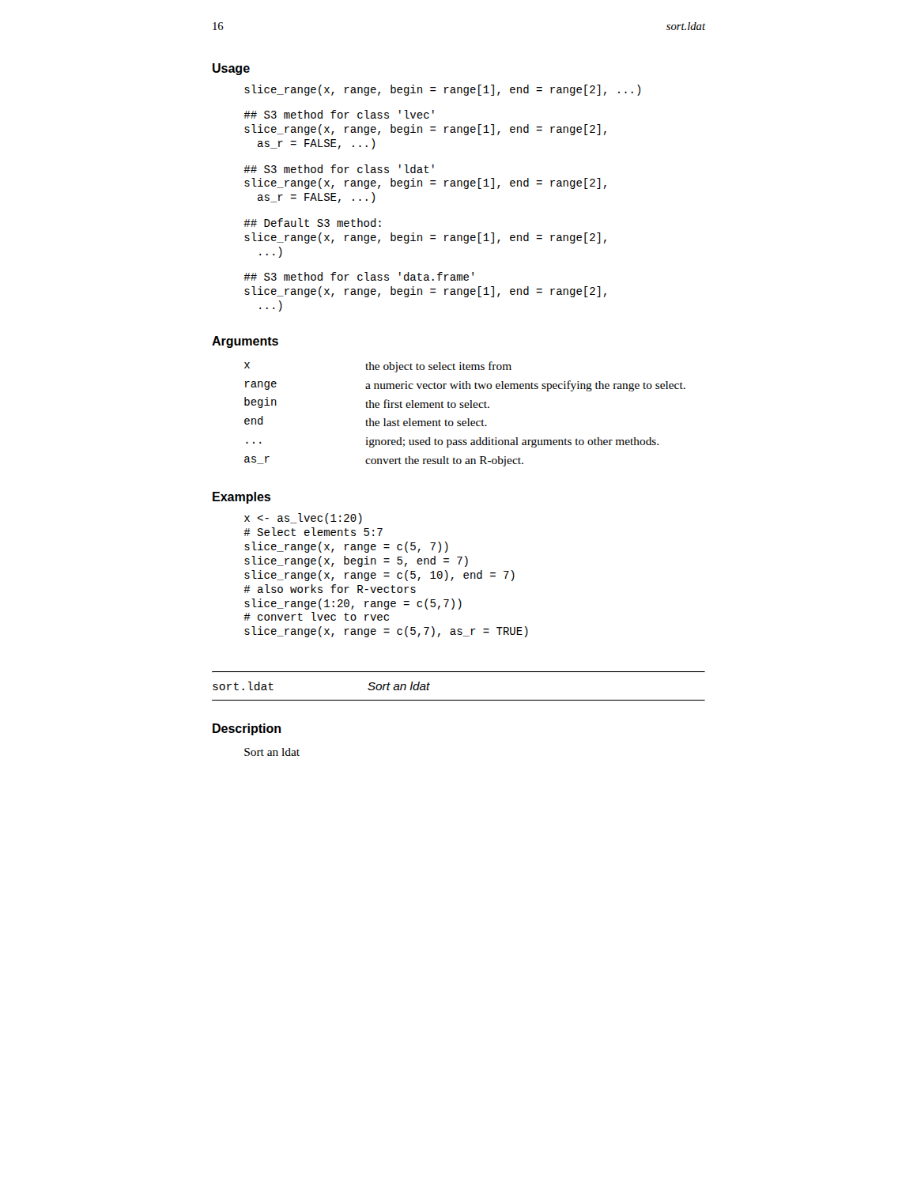16 sort.ldat
Usage
slice_range(x, range, begin = range[1], end = range[2], ...)
## S3 method for class 'lvec'
slice_range(x, range, begin = range[1], end = range[2],
  as_r = FALSE, ...)
## S3 method for class 'ldat'
slice_range(x, range, begin = range[1], end = range[2],
  as_r = FALSE, ...)
## Default S3 method:
slice_range(x, range, begin = range[1], end = range[2],
  ...)
## S3 method for class 'data.frame'
slice_range(x, range, begin = range[1], end = range[2],
  ...)
Arguments
| x | the object to select items from |
| range | a numeric vector with two elements specifying the range to select. |
| begin | the first element to select. |
| end | the last element to select. |
| ... | ignored; used to pass additional arguments to other methods. |
| as_r | convert the result to an R-object. |
Examples
x <- as_lvec(1:20)
# Select elements 5:7
slice_range(x, range = c(5, 7))
slice_range(x, begin = 5, end = 7)
slice_range(x, range = c(5, 10), end = 7)
# also works for R-vectors
slice_range(1:20, range = c(5,7))
# convert lvec to rvec
slice_range(x, range = c(5,7), as_r = TRUE)
sort.ldat Sort an ldat
Description
Sort an ldat